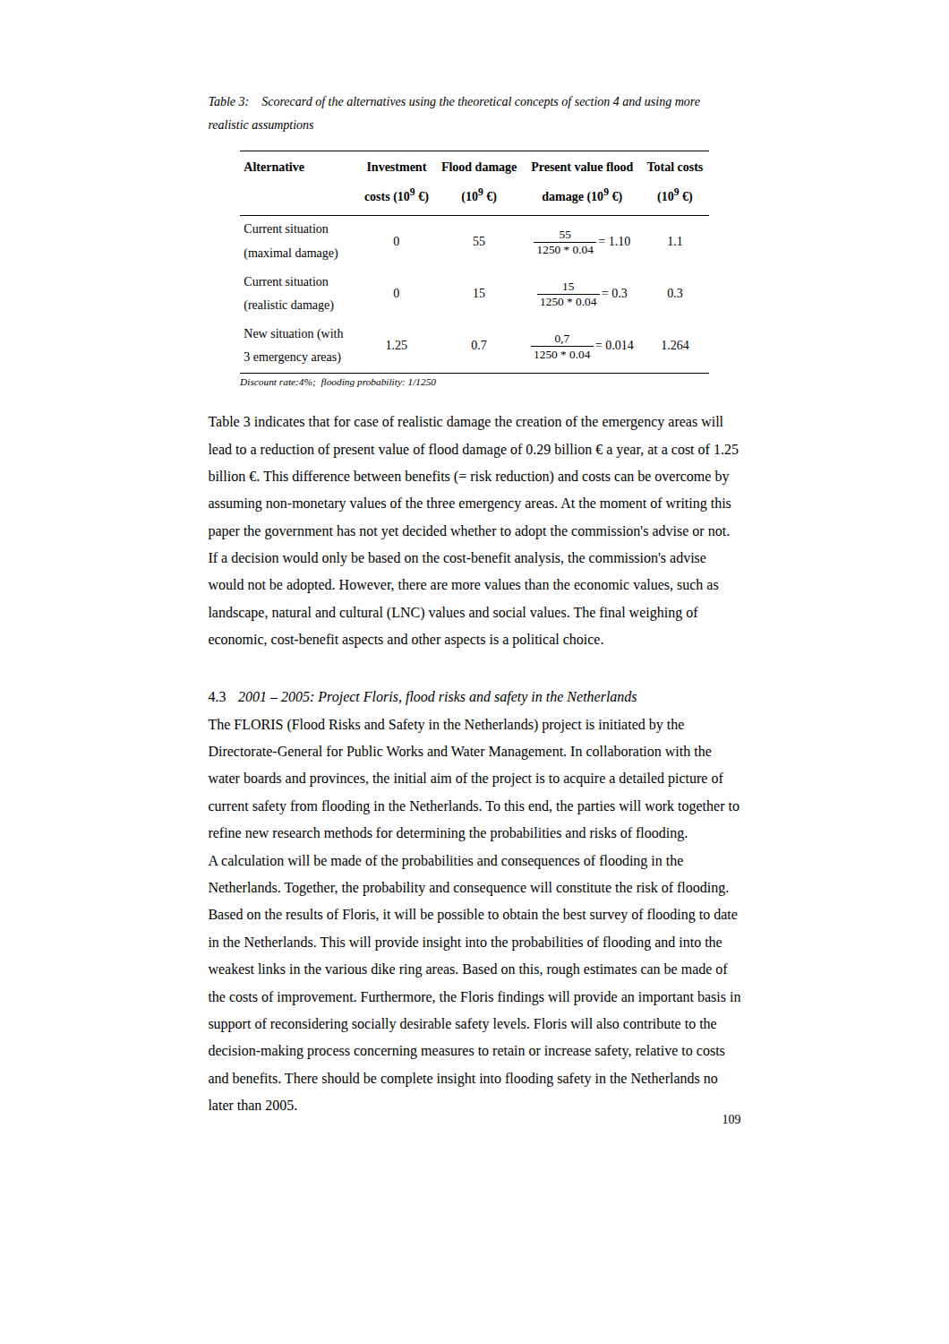Table 3: Scorecard of the alternatives using the theoretical concepts of section 4 and using more realistic assumptions
| Alternative | Investment | Flood damage | Present value flood | Total costs |
| --- | --- | --- | --- | --- |
| | costs (10 9 €) | (10 9 €) | damage (10 9 €) | (10 9 €) |
| Current situation (maximal damage) | 0 | 55 | 55 1250 * 0.04 = 1.10 | 1.1 |
| Current situation (realistic damage) | 0 | 15 | 15 1250 * 0.04 = 0.3 | 0.3 |
| New situation (with 3 emergency areas) | 1.25 | 0.7 | 0,7 1250 * 0.04 = 0.014 | 1.264 |
Discount rate:4%; flooding probability: 1/1250
Table 3 indicates that for case of realistic damage the creation of the emergency areas will lead to a reduction of present value of flood damage of 0.29 billion € a year, at a cost of 1.25 billion €. This difference between benefits (= risk reduction) and costs can be overcome by assuming non-monetary values of the three emergency areas. At the moment of writing this paper the government has not yet decided whether to adopt the commission's advise or not. If a decision would only be based on the cost-benefit analysis, the commission's advise would not be adopted. However, there are more values than the economic values, such as landscape, natural and cultural (LNC) values and social values. The final weighing of economic, cost-benefit aspects and other aspects is a political choice.
4.32001 – 2005: Project Floris, flood risks and safety in the Netherlands
The FLORIS (Flood Risks and Safety in the Netherlands) project is initiated by the Directorate-General for Public Works and Water Management. In collaboration with the water boards and provinces, the initial aim of the project is to acquire a detailed picture of current safety from flooding in the Netherlands. To this end, the parties will work together to refine new research methods for determining the probabilities and risks of flooding.
A calculation will be made of the probabilities and consequences of flooding in the Netherlands. Together, the probability and consequence will constitute the risk of flooding. Based on the results of Floris, it will be possible to obtain the best survey of flooding to date in the Netherlands. This will provide insight into the probabilities of flooding and into the weakest links in the various dike ring areas. Based on this, rough estimates can be made of the costs of improvement. Furthermore, the Floris findings will provide an important basis in support of reconsidering socially desirable safety levels. Floris will also contribute to the decision-making process concerning measures to retain or increase safety, relative to costs and benefits. There should be complete insight into flooding safety in the Netherlands no later than 2005.
109